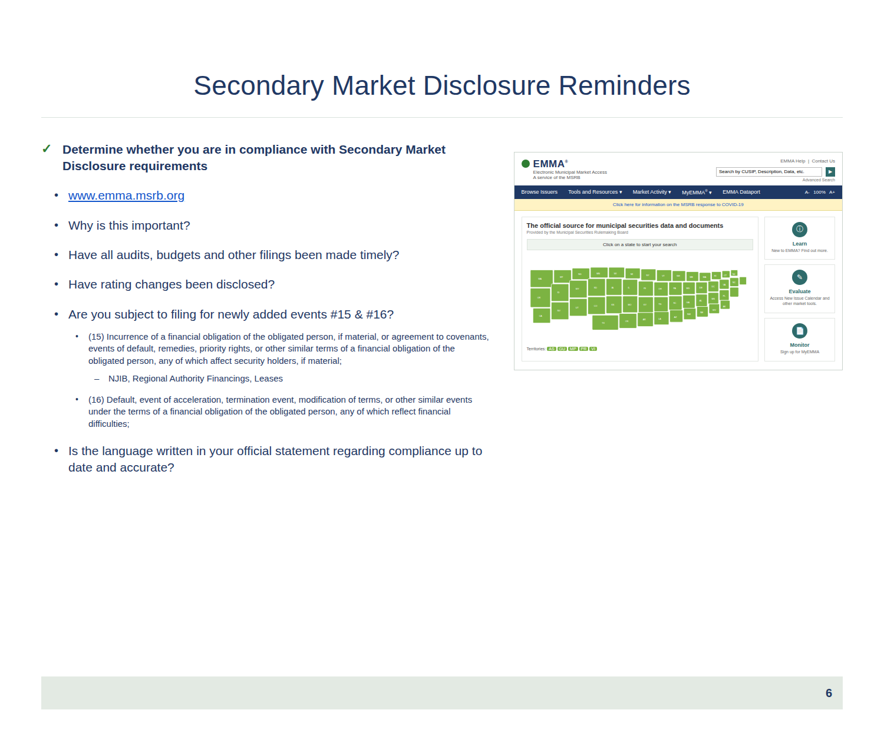Secondary Market Disclosure Reminders
✓Determine whether you are in compliance with Secondary Market Disclosure requirements
www.emma.msrb.org
Why is this important?
Have all audits, budgets and other filings been made timely?
Have rating changes been disclosed?
Are you subject to filing for newly added events #15 & #16?
(15) Incurrence of a financial obligation of the obligated person, if material, or agreement to covenants, events of default, remedies, priority rights, or other similar terms of a financial obligation of the obligated person, any of which affect security holders, if material;
NJIB, Regional Authority Financings, Leases
(16) Default, event of acceleration, termination event, modification of terms, or other similar events under the terms of a financial obligation of the obligated person, any of which reflect financial difficulties;
Is the language written in your official statement regarding compliance up to date and accurate?
EMMA®
Electronic Municipal Market Access
A service of the MSRB
EMMA Help | Contact Us
▶
Advanced Search
Browse Issuers Tools and Resources ▾ Market Activity ▾ MyEMMA® ▾ EMMA Dataport A- 100% A+
Click here for information on the MSRB response to COVID-19
The official source for municipal securities data and documents
Provided by the Municipal Securities Rulemaking Board
Click on a state to start your search
WA MT ND MN WI MI NY VT NH ME MA RI CT NJ OR ID WY SD IA IL IN OH PA MD DE DC VA NC CA NV UT CO KS MO KY TN SC GA AL MS FL TX OK AR LA AZ NM NE WV AK
Territories: AS GU MP PR VI
ⓘ
Learn
New to EMMA? Find out more.
✎
Evaluate
Access New Issue Calendar and other market tools.
📄
Monitor
Sign up for MyEMMA
6